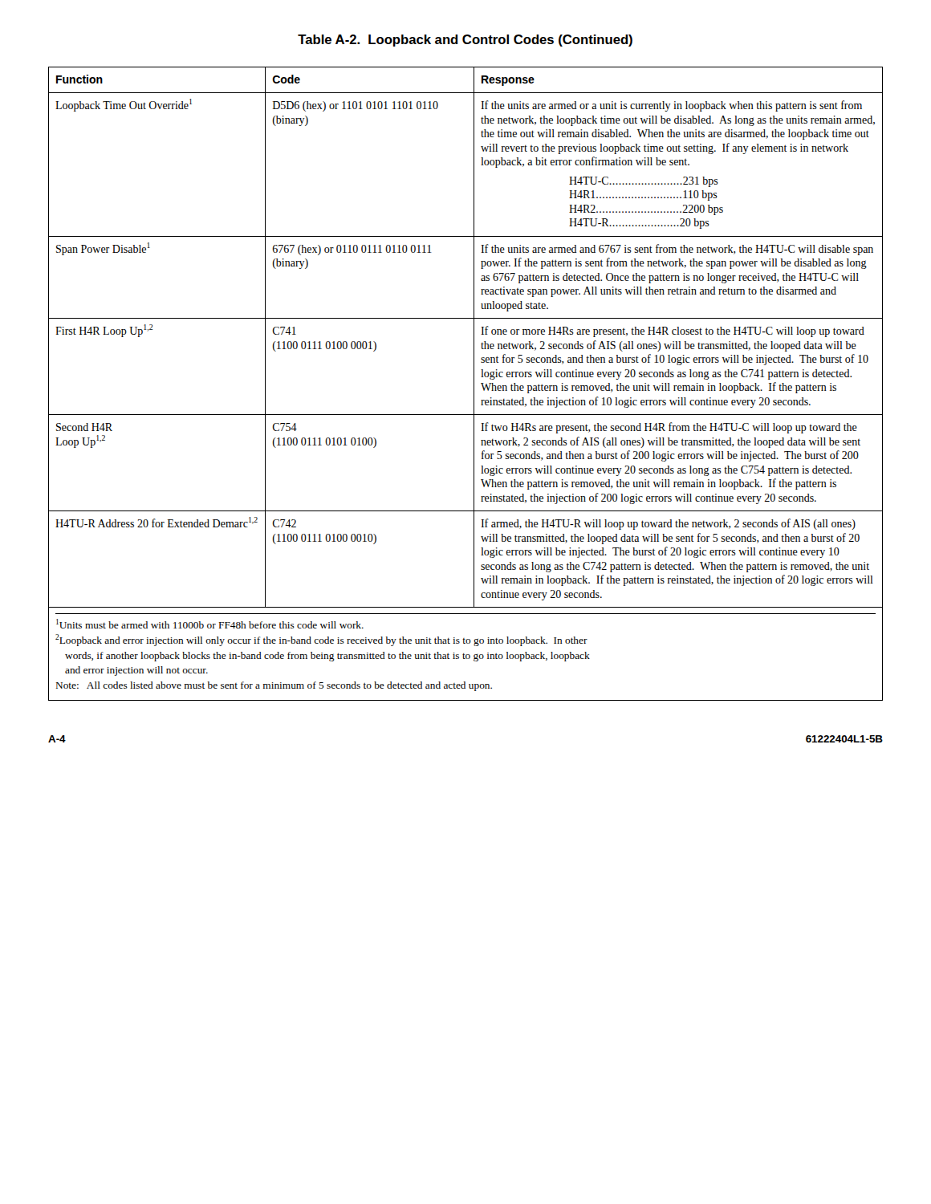Table A-2. Loopback and Control Codes (Continued)
| Function | Code | Response |
| --- | --- | --- |
| Loopback Time Out Override 1 | D5D6 (hex) or 1101 0101 1101 0110 (binary) | If the units are armed or a unit is currently in loopback when this pattern is sent from the network, the loopback time out will be disabled. As long as the units remain armed, the time out will remain disabled. When the units are disarmed, the loopback time out will revert to the previous loopback time out setting. If any element is in network loopback, a bit error confirmation will be sent. H4TU-C ....................... 231 bps H4R1 ........................... 110 bps H4R2 ........................... 2200 bps H4TU-R ...................... 20 bps |
| Span Power Disable 1 | 6767 (hex) or 0110 0111 0110 0111 (binary) | If the units are armed and 6767 is sent from the network, the H4TU-C will disable span power. If the pattern is sent from the network, the span power will be disabled as long as 6767 pattern is detected. Once the pattern is no longer received, the H4TU-C will reactivate span power. All units will then retrain and return to the disarmed and unlooped state. |
| First H4R Loop Up 1,2 | C741 (1100 0111 0100 0001) | If one or more H4Rs are present, the H4R closest to the H4TU-C will loop up toward the network, 2 seconds of AIS (all ones) will be transmitted, the looped data will be sent for 5 seconds, and then a burst of 10 logic errors will be injected. The burst of 10 logic errors will continue every 20 seconds as long as the C741 pattern is detected. When the pattern is removed, the unit will remain in loopback. If the pattern is reinstated, the injection of 10 logic errors will continue every 20 seconds. |
| Second H4R Loop Up 1,2 | C754 (1100 0111 0101 0100) | If two H4Rs are present, the second H4R from the H4TU-C will loop up toward the network, 2 seconds of AIS (all ones) will be transmitted, the looped data will be sent for 5 seconds, and then a burst of 200 logic errors will be injected. The burst of 200 logic errors will continue every 20 seconds as long as the C754 pattern is detected. When the pattern is removed, the unit will remain in loopback. If the pattern is reinstated, the injection of 200 logic errors will continue every 20 seconds. |
| H4TU-R Address 20 for Extended Demarc 1,2 | C742 (1100 0111 0100 0010) | If armed, the H4TU-R will loop up toward the network, 2 seconds of AIS (all ones) will be transmitted, the looped data will be sent for 5 seconds, and then a burst of 20 logic errors will be injected. The burst of 20 logic errors will continue every 10 seconds as long as the C742 pattern is detected. When the pattern is removed, the unit will remain in loopback. If the pattern is reinstated, the injection of 20 logic errors will continue every 20 seconds. |
| 1 Units must be armed with 11000b or FF48h before this code will work. 2 Loopback and error injection will only occur if the in-band code is received by the unit that is to go into loopback. In other words, if another loopback blocks the in-band code from being transmitted to the unit that is to go into loopback, loopback and error injection will not occur. Note: All codes listed above must be sent for a minimum of 5 seconds to be detected and acted upon. |
A-4 61222404L1-5B